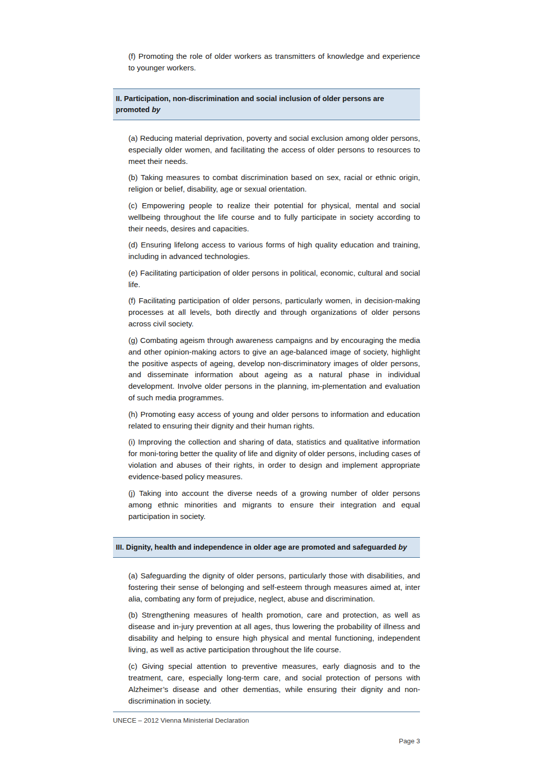(f) Promoting the role of older workers as transmitters of knowledge and experience to younger workers.
II. Participation, non-discrimination and social inclusion of older persons are promoted by
(a) Reducing material deprivation, poverty and social exclusion among older persons, especially older women, and facilitating the access of older persons to resources to meet their needs.
(b) Taking measures to combat discrimination based on sex, racial or ethnic origin, religion or belief, disability, age or sexual orientation.
(c) Empowering people to realize their potential for physical, mental and social wellbeing throughout the life course and to fully participate in society according to their needs, desires and capacities.
(d) Ensuring lifelong access to various forms of high quality education and training, including in advanced technologies.
(e) Facilitating participation of older persons in political, economic, cultural and social life.
(f) Facilitating participation of older persons, particularly women, in decision-making processes at all levels, both directly and through organizations of older persons across civil society.
(g) Combating ageism through awareness campaigns and by encouraging the media and other opinion-making actors to give an age-balanced image of society, highlight the positive aspects of ageing, develop non-discriminatory images of older persons, and disseminate information about ageing as a natural phase in individual development. Involve older persons in the planning, im-plementation and evaluation of such media programmes.
(h) Promoting easy access of young and older persons to information and education related to ensuring their dignity and their human rights.
(i) Improving the collection and sharing of data, statistics and qualitative information for moni-toring better the quality of life and dignity of older persons, including cases of violation and abuses of their rights, in order to design and implement appropriate evidence-based policy measures.
(j) Taking into account the diverse needs of a growing number of older persons among ethnic minorities and migrants to ensure their integration and equal participation in society.
III. Dignity, health and independence in older age are promoted and safeguarded by
(a) Safeguarding the dignity of older persons, particularly those with disabilities, and fostering their sense of belonging and self-esteem through measures aimed at, inter alia, combating any form of prejudice, neglect, abuse and discrimination.
(b) Strengthening measures of health promotion, care and protection, as well as disease and in-jury prevention at all ages, thus lowering the probability of illness and disability and helping to ensure high physical and mental functioning, independent living, as well as active participation throughout the life course.
(c) Giving special attention to preventive measures, early diagnosis and to the treatment, care, especially long-term care, and social protection of persons with Alzheimer’s disease and other dementias, while ensuring their dignity and non-discrimination in society.
UNECE – 2012 Vienna Ministerial Declaration Page 3